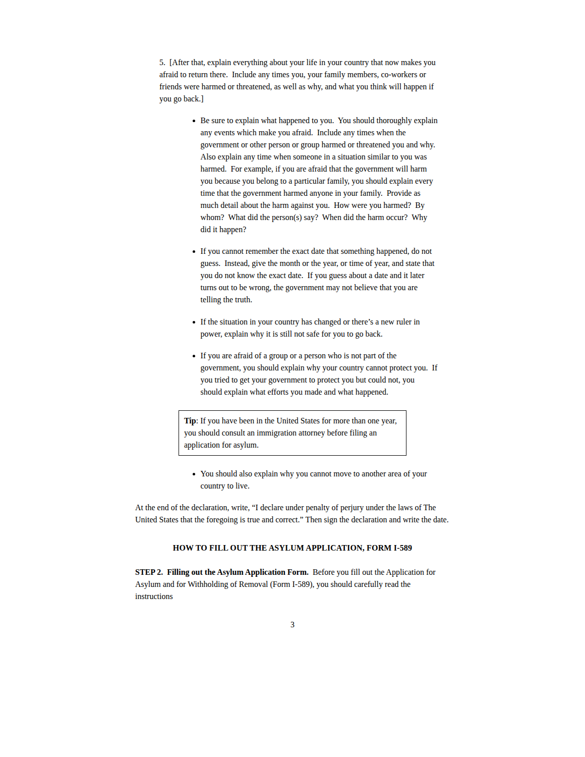5. [After that, explain everything about your life in your country that now makes you afraid to return there. Include any times you, your family members, co-workers or friends were harmed or threatened, as well as why, and what you think will happen if you go back.]
Be sure to explain what happened to you. You should thoroughly explain any events which make you afraid. Include any times when the government or other person or group harmed or threatened you and why. Also explain any time when someone in a situation similar to you was harmed. For example, if you are afraid that the government will harm you because you belong to a particular family, you should explain every time that the government harmed anyone in your family. Provide as much detail about the harm against you. How were you harmed? By whom? What did the person(s) say? When did the harm occur? Why did it happen?
If you cannot remember the exact date that something happened, do not guess. Instead, give the month or the year, or time of year, and state that you do not know the exact date. If you guess about a date and it later turns out to be wrong, the government may not believe that you are telling the truth.
If the situation in your country has changed or there’s a new ruler in power, explain why it is still not safe for you to go back.
If you are afraid of a group or a person who is not part of the government, you should explain why your country cannot protect you. If you tried to get your government to protect you but could not, you should explain what efforts you made and what happened.
Tip: If you have been in the United States for more than one year, you should consult an immigration attorney before filing an application for asylum.
You should also explain why you cannot move to another area of your country to live.
At the end of the declaration, write, “I declare under penalty of perjury under the laws of The United States that the foregoing is true and correct.” Then sign the declaration and write the date.
HOW TO FILL OUT THE ASYLUM APPLICATION, FORM I-589
STEP 2. Filling out the Asylum Application Form. Before you fill out the Application for Asylum and for Withholding of Removal (Form I-589), you should carefully read the instructions
3